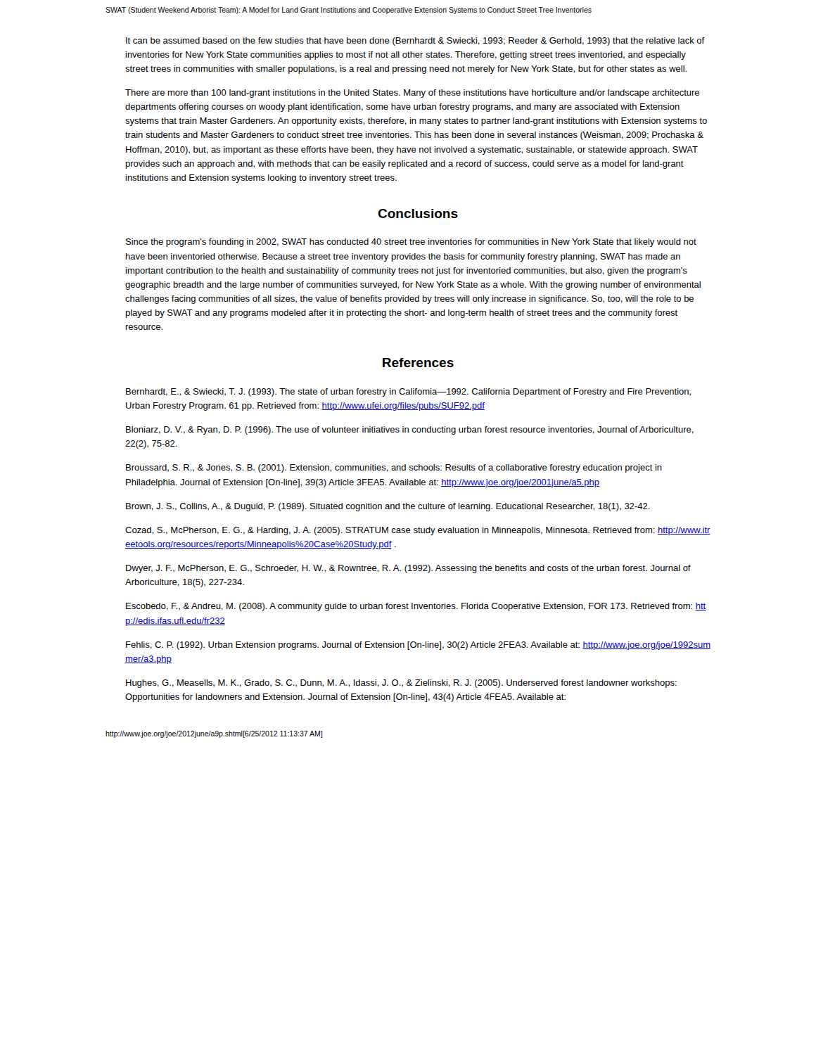SWAT (Student Weekend Arborist Team): A Model for Land Grant Institutions and Cooperative Extension Systems to Conduct Street Tree Inventories
It can be assumed based on the few studies that have been done (Bernhardt & Swiecki, 1993; Reeder & Gerhold, 1993) that the relative lack of inventories for New York State communities applies to most if not all other states. Therefore, getting street trees inventoried, and especially street trees in communities with smaller populations, is a real and pressing need not merely for New York State, but for other states as well.
There are more than 100 land-grant institutions in the United States. Many of these institutions have horticulture and/or landscape architecture departments offering courses on woody plant identification, some have urban forestry programs, and many are associated with Extension systems that train Master Gardeners. An opportunity exists, therefore, in many states to partner land-grant institutions with Extension systems to train students and Master Gardeners to conduct street tree inventories. This has been done in several instances (Weisman, 2009; Prochaska & Hoffman, 2010), but, as important as these efforts have been, they have not involved a systematic, sustainable, or statewide approach. SWAT provides such an approach and, with methods that can be easily replicated and a record of success, could serve as a model for land-grant institutions and Extension systems looking to inventory street trees.
Conclusions
Since the program's founding in 2002, SWAT has conducted 40 street tree inventories for communities in New York State that likely would not have been inventoried otherwise. Because a street tree inventory provides the basis for community forestry planning, SWAT has made an important contribution to the health and sustainability of community trees not just for inventoried communities, but also, given the program's geographic breadth and the large number of communities surveyed, for New York State as a whole. With the growing number of environmental challenges facing communities of all sizes, the value of benefits provided by trees will only increase in significance. So, too, will the role to be played by SWAT and any programs modeled after it in protecting the short- and long-term health of street trees and the community forest resource.
References
Bernhardt, E., & Swiecki, T. J. (1993). The state of urban forestry in Califomia—1992. California Department of Forestry and Fire Prevention, Urban Forestry Program. 61 pp. Retrieved from: http://www.ufei.org/files/pubs/SUF92.pdf
Bloniarz, D. V., & Ryan, D. P. (1996). The use of volunteer initiatives in conducting urban forest resource inventories, Journal of Arboriculture, 22(2), 75-82.
Broussard, S. R., & Jones, S. B. (2001). Extension, communities, and schools: Results of a collaborative forestry education project in Philadelphia. Journal of Extension [On-line], 39(3) Article 3FEA5. Available at: http://www.joe.org/joe/2001june/a5.php
Brown, J. S., Collins, A., & Duguid, P. (1989). Situated cognition and the culture of learning. Educational Researcher, 18(1), 32-42.
Cozad, S., McPherson, E. G., & Harding, J. A. (2005). STRATUM case study evaluation in Minneapolis, Minnesota. Retrieved from: http://www.itreetools.org/resources/reports/Minneapolis%20Case%20Study.pdf .
Dwyer, J. F., McPherson, E. G., Schroeder, H. W., & Rowntree, R. A. (1992). Assessing the benefits and costs of the urban forest. Journal of Arboriculture, 18(5), 227-234.
Escobedo, F., & Andreu, M. (2008). A community guide to urban forest Inventories. Florida Cooperative Extension, FOR 173. Retrieved from: http://edis.ifas.ufl.edu/fr232
Fehlis, C. P. (1992). Urban Extension programs. Journal of Extension [On-line], 30(2) Article 2FEA3. Available at: http://www.joe.org/joe/1992summer/a3.php
Hughes, G., Measells, M. K., Grado, S. C., Dunn, M. A., Idassi, J. O., & Zielinski, R. J. (2005). Underserved forest landowner workshops: Opportunities for landowners and Extension. Journal of Extension [On-line], 43(4) Article 4FEA5. Available at:
http://www.joe.org/joe/2012june/a9p.shtml[6/25/2012 11:13:37 AM]